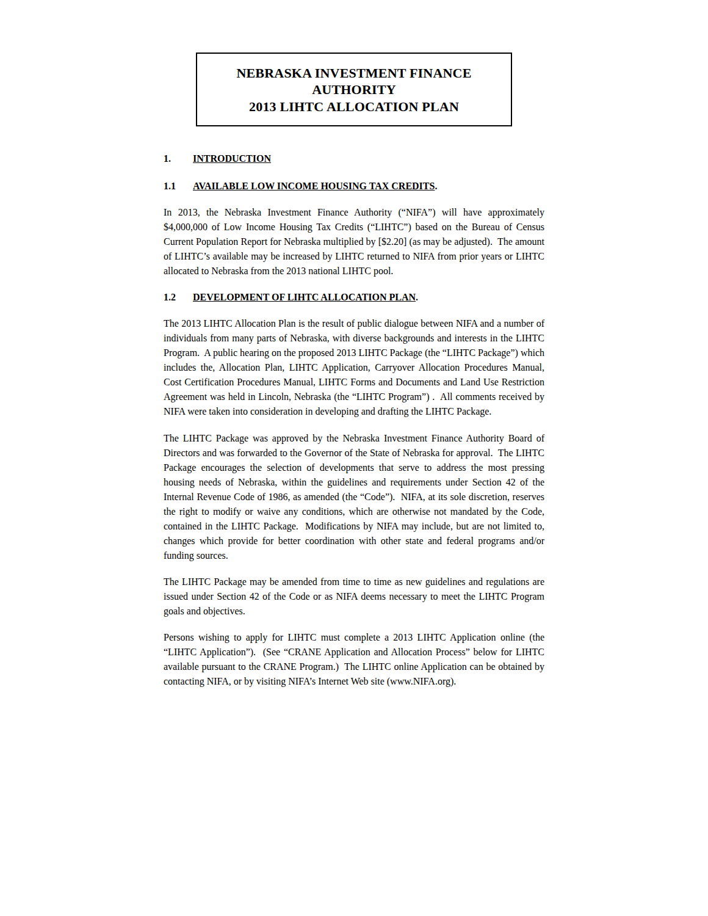NEBRASKA INVESTMENT FINANCE AUTHORITY
2013 LIHTC ALLOCATION PLAN
1. INTRODUCTION
1.1 AVAILABLE LOW INCOME HOUSING TAX CREDITS.
In 2013, the Nebraska Investment Finance Authority (“NIFA”) will have approximately $4,000,000 of Low Income Housing Tax Credits (“LIHTC”) based on the Bureau of Census Current Population Report for Nebraska multiplied by [$2.20] (as may be adjusted). The amount of LIHTC’s available may be increased by LIHTC returned to NIFA from prior years or LIHTC allocated to Nebraska from the 2013 national LIHTC pool.
1.2 DEVELOPMENT OF LIHTC ALLOCATION PLAN.
The 2013 LIHTC Allocation Plan is the result of public dialogue between NIFA and a number of individuals from many parts of Nebraska, with diverse backgrounds and interests in the LIHTC Program. A public hearing on the proposed 2013 LIHTC Package (the “LIHTC Package”) which includes the, Allocation Plan, LIHTC Application, Carryover Allocation Procedures Manual, Cost Certification Procedures Manual, LIHTC Forms and Documents and Land Use Restriction Agreement was held in Lincoln, Nebraska (the “LIHTC Program”) . All comments received by NIFA were taken into consideration in developing and drafting the LIHTC Package.
The LIHTC Package was approved by the Nebraska Investment Finance Authority Board of Directors and was forwarded to the Governor of the State of Nebraska for approval. The LIHTC Package encourages the selection of developments that serve to address the most pressing housing needs of Nebraska, within the guidelines and requirements under Section 42 of the Internal Revenue Code of 1986, as amended (the “Code”). NIFA, at its sole discretion, reserves the right to modify or waive any conditions, which are otherwise not mandated by the Code, contained in the LIHTC Package. Modifications by NIFA may include, but are not limited to, changes which provide for better coordination with other state and federal programs and/or funding sources.
The LIHTC Package may be amended from time to time as new guidelines and regulations are issued under Section 42 of the Code or as NIFA deems necessary to meet the LIHTC Program goals and objectives.
Persons wishing to apply for LIHTC must complete a 2013 LIHTC Application online (the “LIHTC Application”). (See “CRANE Application and Allocation Process” below for LIHTC available pursuant to the CRANE Program.) The LIHTC online Application can be obtained by contacting NIFA, or by visiting NIFA’s Internet Web site (www.NIFA.org).